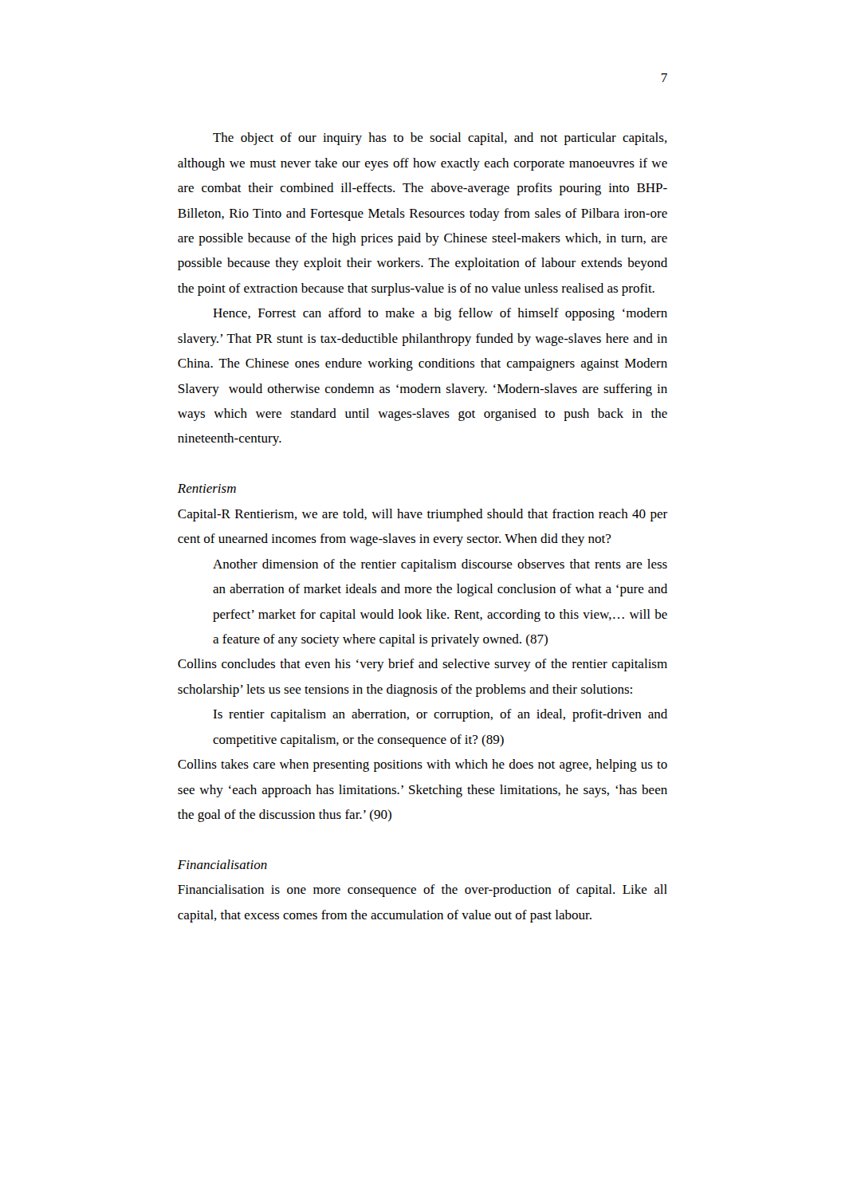7
The object of our inquiry has to be social capital, and not particular capitals, although we must never take our eyes off how exactly each corporate manoeuvres if we are combat their combined ill-effects. The above-average profits pouring into BHP-Billeton, Rio Tinto and Fortesque Metals Resources today from sales of Pilbara iron-ore are possible because of the high prices paid by Chinese steel-makers which, in turn, are possible because they exploit their workers. The exploitation of labour extends beyond the point of extraction because that surplus-value is of no value unless realised as profit.
Hence, Forrest can afford to make a big fellow of himself opposing ‘modern slavery.’ That PR stunt is tax-deductible philanthropy funded by wage-slaves here and in China. The Chinese ones endure working conditions that campaigners against Modern Slavery would otherwise condemn as ‘modern slavery. ‘Modern-slaves are suffering in ways which were standard until wages-slaves got organised to push back in the nineteenth-century.
Rentierism
Capital-R Rentierism, we are told, will have triumphed should that fraction reach 40 per cent of unearned incomes from wage-slaves in every sector. When did they not?
Another dimension of the rentier capitalism discourse observes that rents are less an aberration of market ideals and more the logical conclusion of what a ‘pure and perfect’ market for capital would look like. Rent, according to this view,… will be a feature of any society where capital is privately owned. (87)
Collins concludes that even his ‘very brief and selective survey of the rentier capitalism scholarship’ lets us see tensions in the diagnosis of the problems and their solutions:
Is rentier capitalism an aberration, or corruption, of an ideal, profit-driven and competitive capitalism, or the consequence of it? (89)
Collins takes care when presenting positions with which he does not agree, helping us to see why ‘each approach has limitations.’ Sketching these limitations, he says, ‘has been the goal of the discussion thus far.’ (90)
Financialisation
Financialisation is one more consequence of the over-production of capital. Like all capital, that excess comes from the accumulation of value out of past labour.